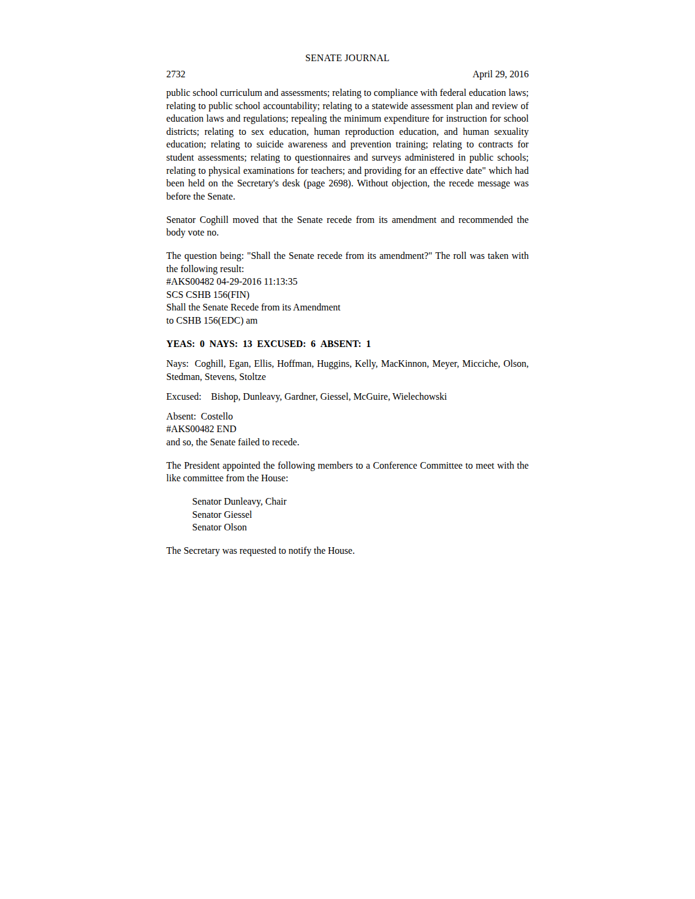SENATE JOURNAL
2732 April 29, 2016
public school curriculum and assessments; relating to compliance with federal education laws; relating to public school accountability; relating to a statewide assessment plan and review of education laws and regulations; repealing the minimum expenditure for instruction for school districts; relating to sex education, human reproduction education, and human sexuality education; relating to suicide awareness and prevention training; relating to contracts for student assessments; relating to questionnaires and surveys administered in public schools; relating to physical examinations for teachers; and providing for an effective date" which had been held on the Secretary's desk (page 2698). Without objection, the recede message was before the Senate.
Senator Coghill moved that the Senate recede from its amendment and recommended the body vote no.
The question being: "Shall the Senate recede from its amendment?" The roll was taken with the following result:
#AKS00482 04-29-2016 11:13:35
SCS CSHB 156(FIN)
Shall the Senate Recede from its Amendment
to CSHB 156(EDC) am
YEAS: 0 NAYS: 13 EXCUSED: 6 ABSENT: 1
Nays: Coghill, Egan, Ellis, Hoffman, Huggins, Kelly, MacKinnon, Meyer, Micciche, Olson, Stedman, Stevens, Stoltze
Excused: Bishop, Dunleavy, Gardner, Giessel, McGuire, Wielechowski
Absent: Costello
#AKS00482 END
and so, the Senate failed to recede.
The President appointed the following members to a Conference Committee to meet with the like committee from the House:
Senator Dunleavy, Chair
Senator Giessel
Senator Olson
The Secretary was requested to notify the House.